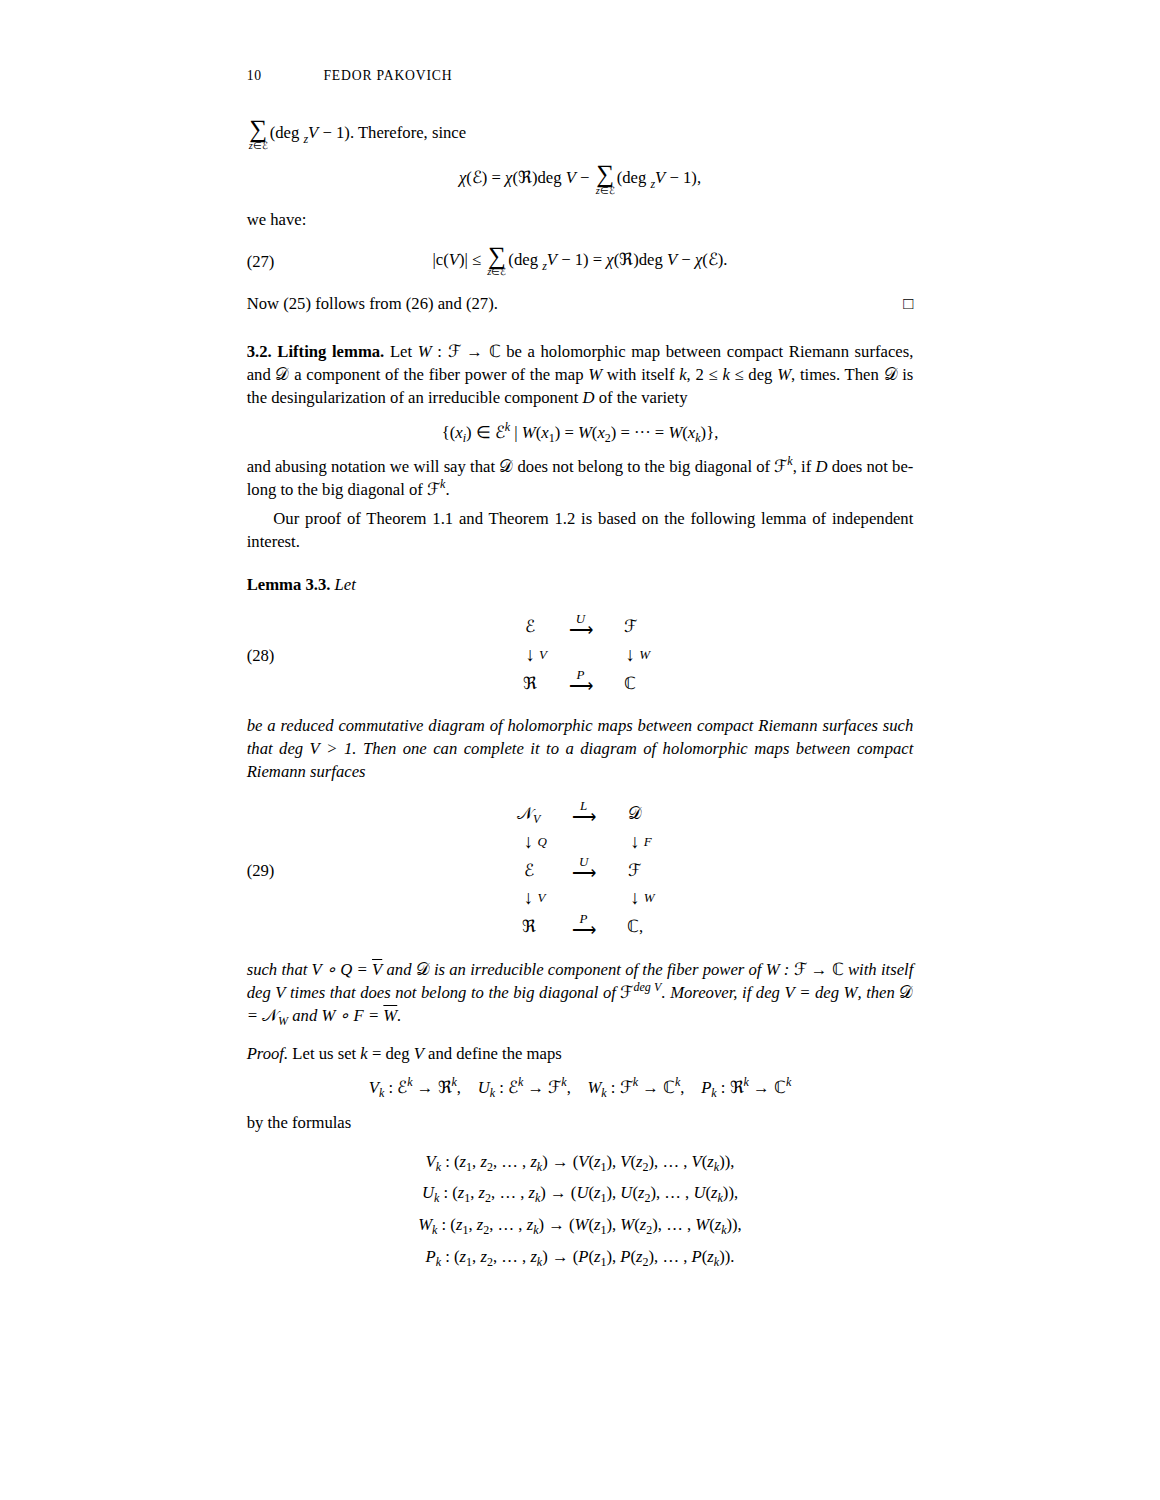10 FEDOR PAKOVICH
∑z∈ℰ(deg zV − 1). Therefore, since
χ(ℰ) = χ(ℜ)deg V − ∑z∈ℰ(deg zV − 1),
we have:
(27)
|c(V)| ≤ ∑z∈ℰ(deg zV − 1) = χ(ℜ)deg V − χ(ℰ).
Now (25) follows from (26) and (27). □
3.2. Lifting lemma. Let W : ℱ → ℂ be a holomorphic map between compact Riemann surfaces, and 𝒟 a component of the fiber power of the map W with itself k, 2 ≤ k ≤ deg W, times. Then 𝒟 is the desingularization of an irreducible component D of the variety
{(xi) ∈ ℰk | W(x1) = W(x2) = ··· = W(xk)},
and abusing notation we will say that 𝒟 does not belong to the big diagonal of ℱk, if D does not belong to the big diagonal of ℱk.
Our proof of Theorem 1.1 and Theorem 1.2 is based on the following lemma of independent interest.
Lemma 3.3. Let
(28)
| ℰ | U ⟶ | ℱ |
| ↓ V | | ↓ W |
| ℜ | P ⟶ | ℂ |
be a reduced commutative diagram of holomorphic maps between compact Riemann surfaces such that deg V > 1. Then one can complete it to a diagram of holomorphic maps between compact Riemann surfaces
(29)
| 𝒩 V | L ⟶ | 𝒟 |
| ↓ Q | | ↓ F |
| ℰ | U ⟶ | ℱ |
| ↓ V | | ↓ W |
| ℜ | P ⟶ | ℂ , |
such that V ∘ Q = V and 𝒟 is an irreducible component of the fiber power of W : ℱ → ℂ with itself deg V times that does not belong to the big diagonal of ℱdeg V. Moreover, if deg V = deg W, then 𝒟 = 𝒩W and W ∘ F = W.
Proof. Let us set k = deg V and define the maps
Vk : ℰk → ℜk, Uk : ℰk → ℱk, Wk : ℱk → ℂk, Pk : ℜk → ℂk
by the formulas
Vk : (z1, z2, … , zk) → (V(z1), V(z2), … , V(zk)),
Uk : (z1, z2, … , zk) → (U(z1), U(z2), … , U(zk)),
Wk : (z1, z2, … , zk) → (W(z1), W(z2), … , W(zk)),
Pk : (z1, z2, … , zk) → (P(z1), P(z2), … , P(zk)).